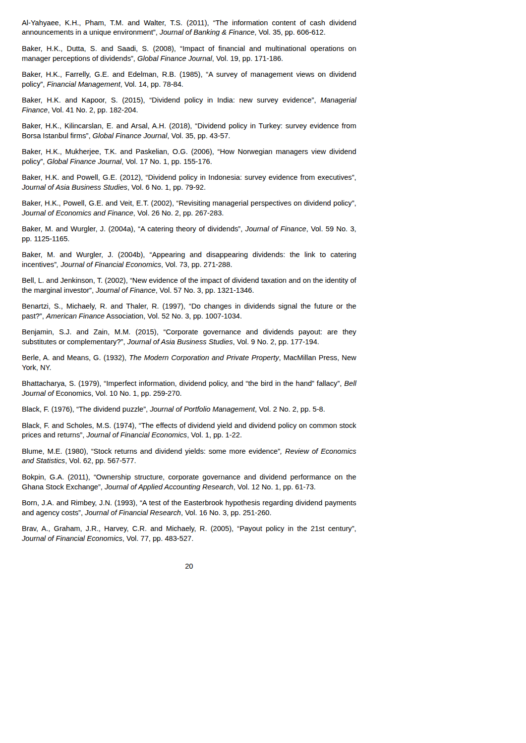Al-Yahyaee, K.H., Pham, T.M. and Walter, T.S. (2011), “The information content of cash dividend announcements in a unique environment”, Journal of Banking & Finance, Vol. 35, pp. 606-612.
Baker, H.K., Dutta, S. and Saadi, S. (2008), “Impact of financial and multinational operations on manager perceptions of dividends”, Global Finance Journal, Vol. 19, pp. 171-186.
Baker, H.K., Farrelly, G.E. and Edelman, R.B. (1985), “A survey of management views on dividend policy”, Financial Management, Vol. 14, pp. 78-84.
Baker, H.K. and Kapoor, S. (2015), “Dividend policy in India: new survey evidence”, Managerial Finance, Vol. 41 No. 2, pp. 182-204.
Baker, H.K., Kilincarslan, E. and Arsal, A.H. (2018), “Dividend policy in Turkey: survey evidence from Borsa Istanbul firms”, Global Finance Journal, Vol. 35, pp. 43-57.
Baker, H.K., Mukherjee, T.K. and Paskelian, O.G. (2006), “How Norwegian managers view dividend policy”, Global Finance Journal, Vol. 17 No. 1, pp. 155-176.
Baker, H.K. and Powell, G.E. (2012), “Dividend policy in Indonesia: survey evidence from executives”, Journal of Asia Business Studies, Vol. 6 No. 1, pp. 79-92.
Baker, H.K., Powell, G.E. and Veit, E.T. (2002), “Revisiting managerial perspectives on dividend policy”, Journal of Economics and Finance, Vol. 26 No. 2, pp. 267-283.
Baker, M. and Wurgler, J. (2004a), “A catering theory of dividends”, Journal of Finance, Vol. 59 No. 3, pp. 1125-1165.
Baker, M. and Wurgler, J. (2004b), “Appearing and disappearing dividends: the link to catering incentives”, Journal of Financial Economics, Vol. 73, pp. 271-288.
Bell, L. and Jenkinson, T. (2002), “New evidence of the impact of dividend taxation and on the identity of the marginal investor”, Journal of Finance, Vol. 57 No. 3, pp. 1321-1346.
Benartzi, S., Michaely, R. and Thaler, R. (1997), “Do changes in dividends signal the future or the past?”, American Finance Association, Vol. 52 No. 3, pp. 1007-1034.
Benjamin, S.J. and Zain, M.M. (2015), “Corporate governance and dividends payout: are they substitutes or complementary?”, Journal of Asia Business Studies, Vol. 9 No. 2, pp. 177-194.
Berle, A. and Means, G. (1932), The Modern Corporation and Private Property, MacMillan Press, New York, NY.
Bhattacharya, S. (1979), “Imperfect information, dividend policy, and “the bird in the hand” fallacy”, Bell Journal of Economics, Vol. 10 No. 1, pp. 259-270.
Black, F. (1976), “The dividend puzzle”, Journal of Portfolio Management, Vol. 2 No. 2, pp. 5-8.
Black, F. and Scholes, M.S. (1974), “The effects of dividend yield and dividend policy on common stock prices and returns”, Journal of Financial Economics, Vol. 1, pp. 1-22.
Blume, M.E. (1980), “Stock returns and dividend yields: some more evidence”, Review of Economics and Statistics, Vol. 62, pp. 567-577.
Bokpin, G.A. (2011), “Ownership structure, corporate governance and dividend performance on the Ghana Stock Exchange”, Journal of Applied Accounting Research, Vol. 12 No. 1, pp. 61-73.
Born, J.A. and Rimbey, J.N. (1993), “A test of the Easterbrook hypothesis regarding dividend payments and agency costs”, Journal of Financial Research, Vol. 16 No. 3, pp. 251-260.
Brav, A., Graham, J.R., Harvey, C.R. and Michaely, R. (2005), “Payout policy in the 21st century”, Journal of Financial Economics, Vol. 77, pp. 483-527.
20